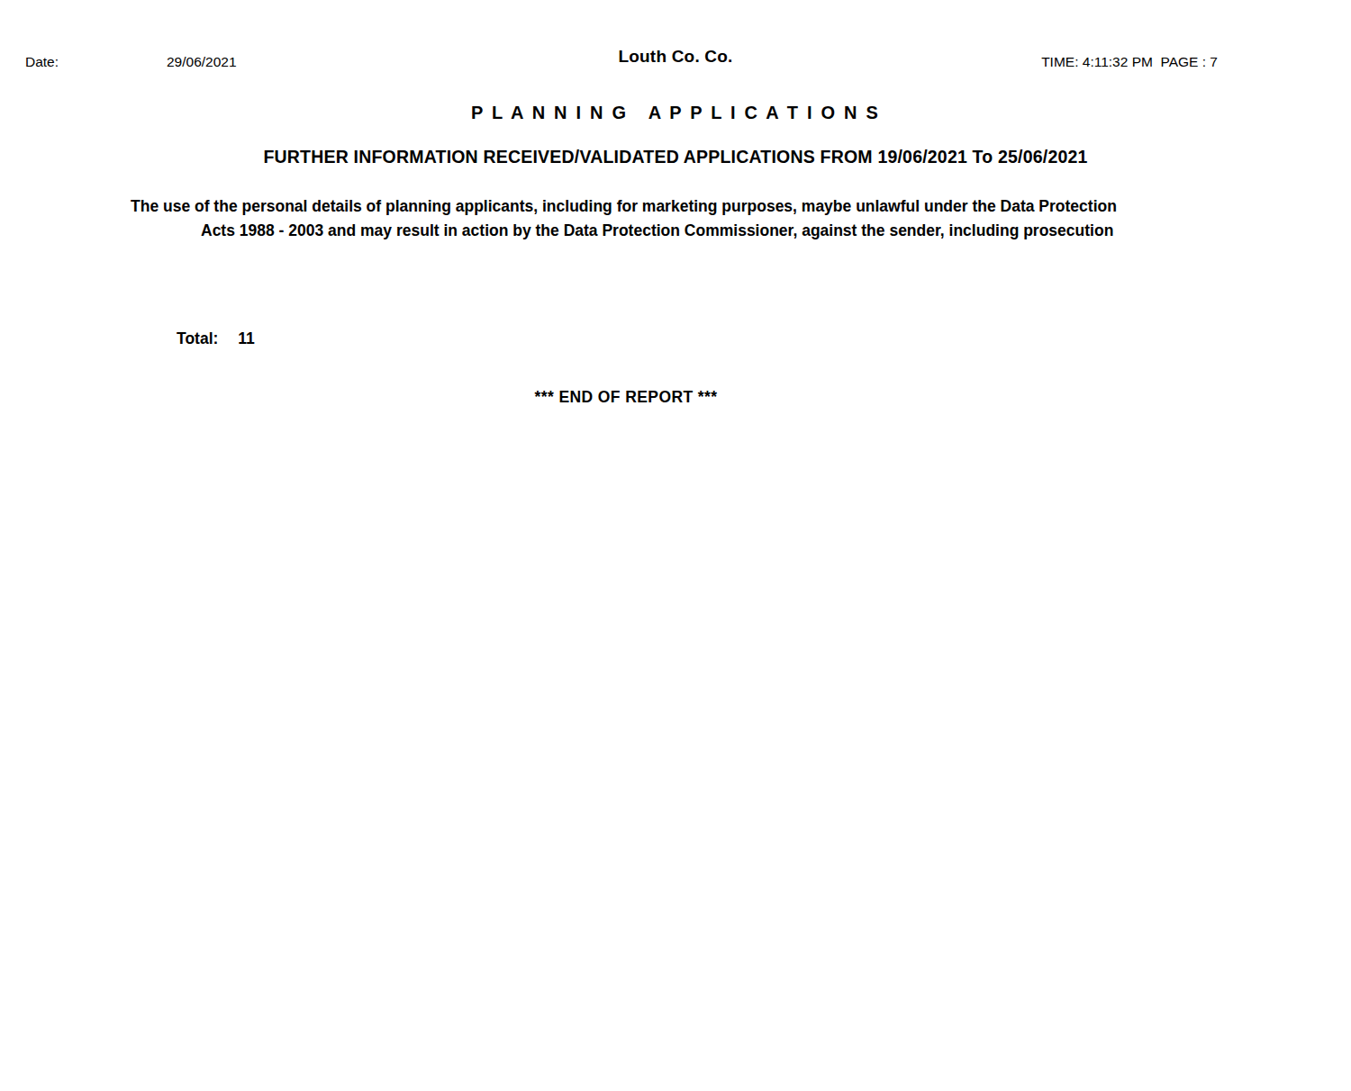Date: 29/06/2021 Louth Co. Co. TIME: 4:11:32 PM PAGE : 7
P L A N N I N G A P P L I C A T I O N S
FURTHER INFORMATION RECEIVED/VALIDATED APPLICATIONS FROM 19/06/2021 To 25/06/2021
The use of the personal details of planning applicants, including for marketing purposes, maybe unlawful under the Data Protection Acts 1988 - 2003 and may result in action by the Data Protection Commissioner, against the sender, including prosecution
Total:11
*** END OF REPORT ***